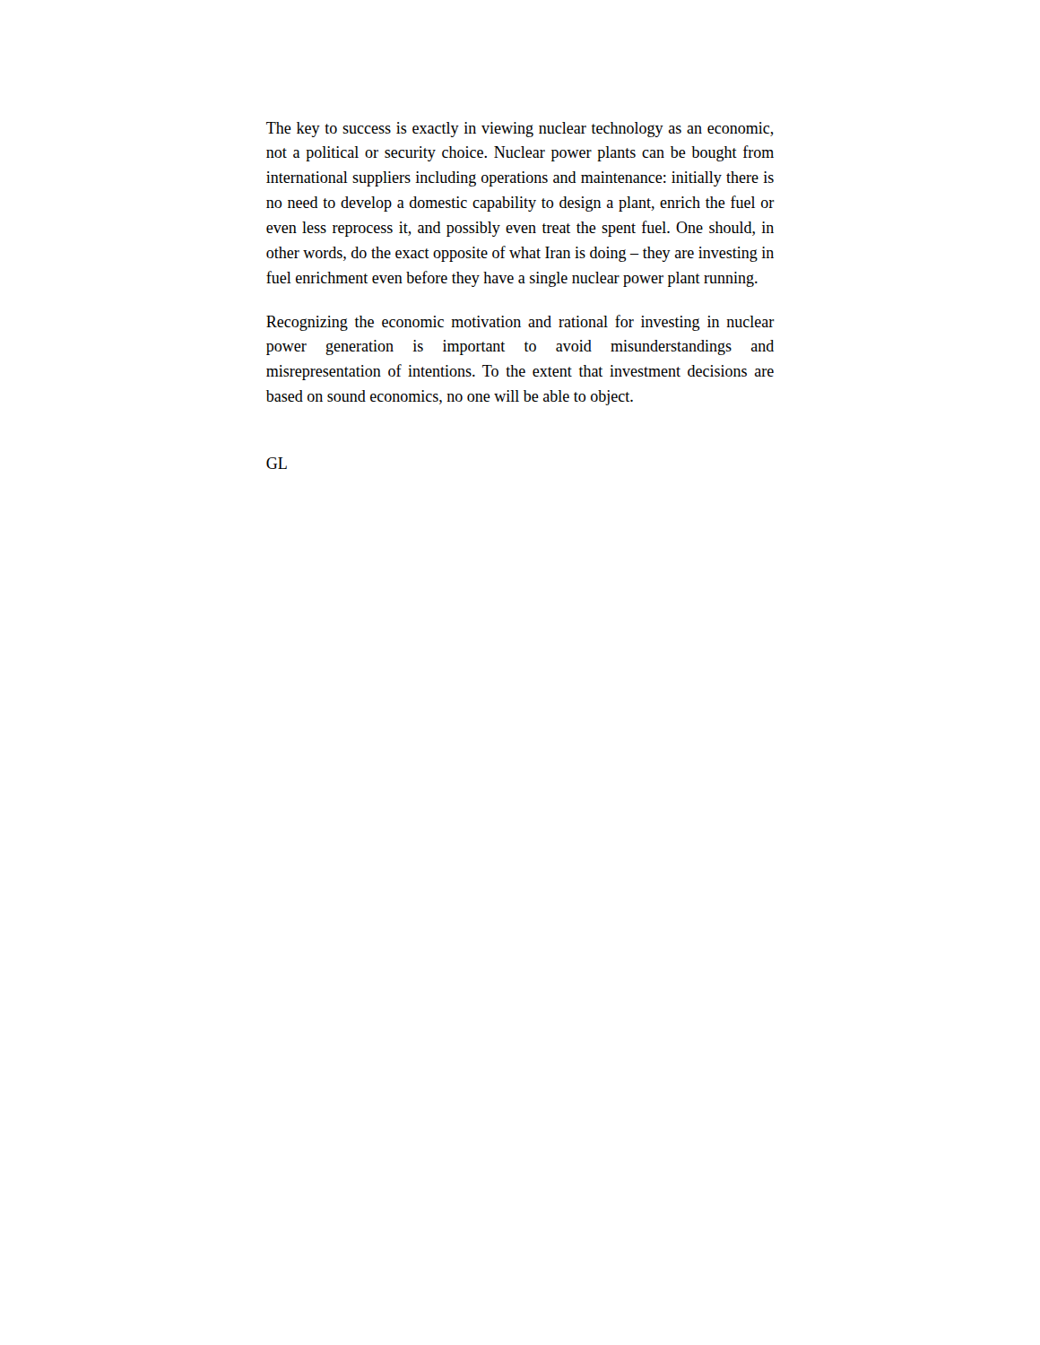The key to success is exactly in viewing nuclear technology as an economic, not a political or security choice. Nuclear power plants can be bought from international suppliers including operations and maintenance: initially there is no need to develop a domestic capability to design a plant, enrich the fuel or even less reprocess it, and possibly even treat the spent fuel. One should, in other words, do the exact opposite of what Iran is doing – they are investing in fuel enrichment even before they have a single nuclear power plant running.
Recognizing the economic motivation and rational for investing in nuclear power generation is important to avoid misunderstandings and misrepresentation of intentions. To the extent that investment decisions are based on sound economics, no one will be able to object.
GL